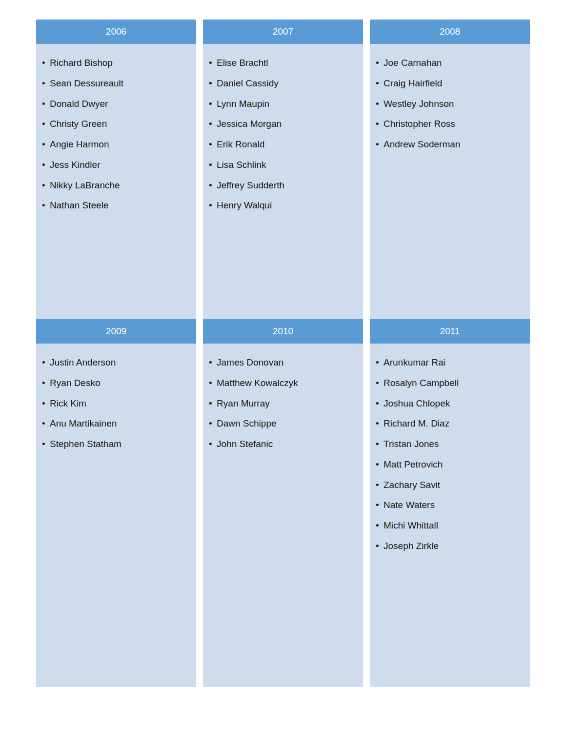| 2006 Richard Bishop Sean Dessureault Donald Dwyer Christy Green Angie Harmon Jess Kindler Nikky LaBranche Nathan Steele | 2007 Elise Brachtl Daniel Cassidy Lynn Maupin Jessica Morgan Erik Ronald Lisa Schlink Jeffrey Sudderth Henry Walqui | 2008 Joe Carnahan Craig Hairfield Westley Johnson Christopher Ross Andrew Soderman |
| 2009 Justin Anderson Ryan Desko Rick Kim Anu Martikainen Stephen Statham | 2010 James Donovan Matthew Kowalczyk Ryan Murray Dawn Schippe John Stefanic | 2011 Arunkumar Rai Rosalyn Campbell Joshua Chlopek Richard M. Diaz Tristan Jones Matt Petrovich Zachary Savit Nate Waters Michi Whittall Joseph Zirkle |